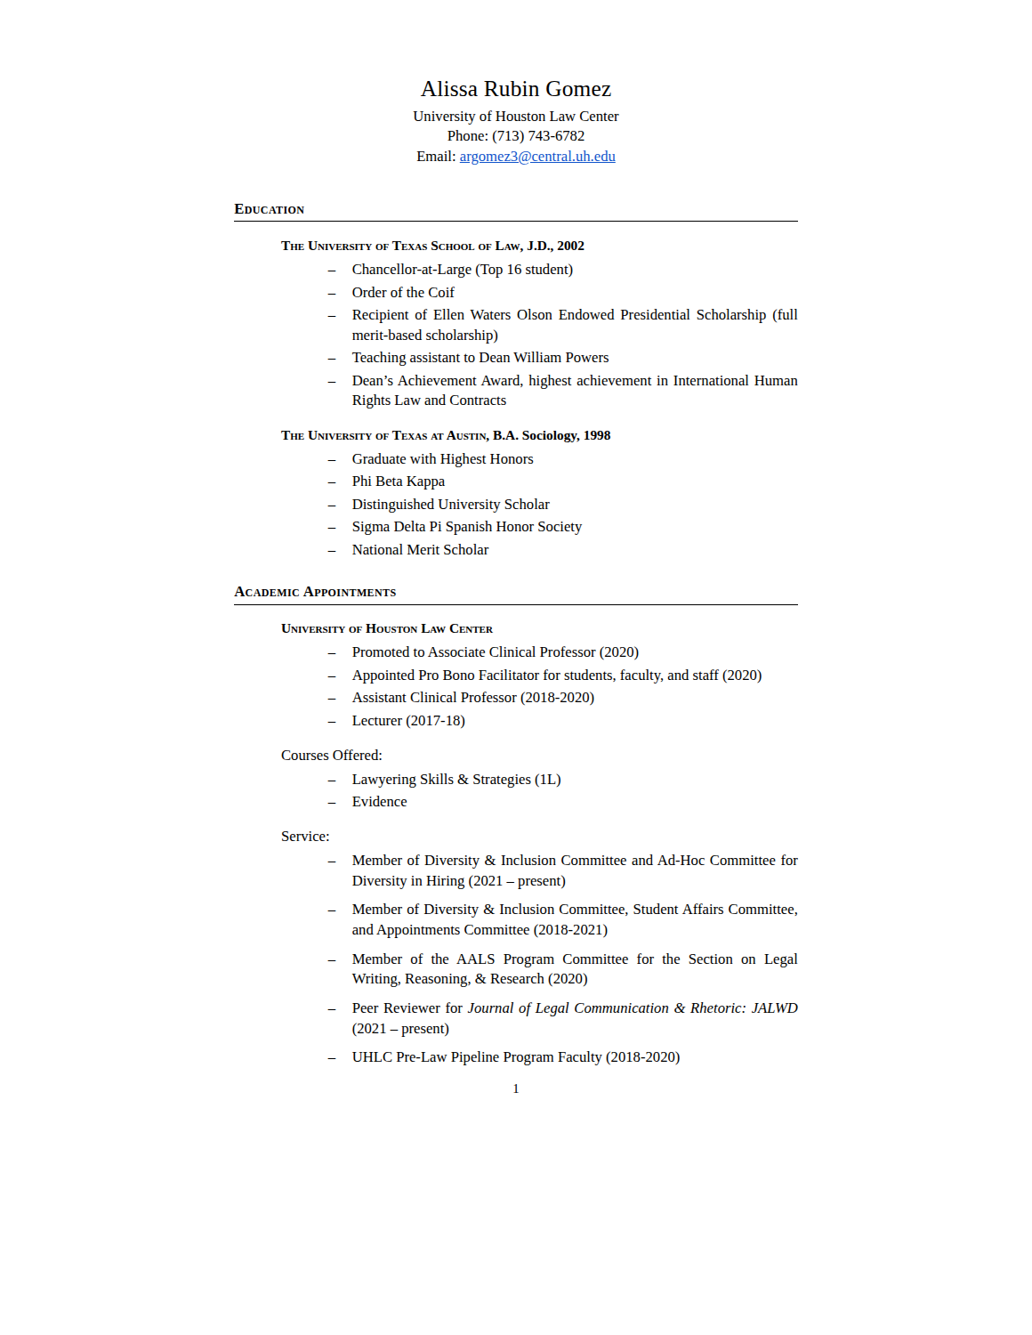Alissa Rubin Gomez
University of Houston Law Center
Phone: (713) 743-6782
Email: argomez3@central.uh.edu
Education
The University of Texas School of Law, J.D., 2002
Chancellor-at-Large (Top 16 student)
Order of the Coif
Recipient of Ellen Waters Olson Endowed Presidential Scholarship (full merit-based scholarship)
Teaching assistant to Dean William Powers
Dean’s Achievement Award, highest achievement in International Human Rights Law and Contracts
The University of Texas at Austin, B.A. Sociology, 1998
Graduate with Highest Honors
Phi Beta Kappa
Distinguished University Scholar
Sigma Delta Pi Spanish Honor Society
National Merit Scholar
Academic Appointments
University of Houston Law Center
Promoted to Associate Clinical Professor (2020)
Appointed Pro Bono Facilitator for students, faculty, and staff (2020)
Assistant Clinical Professor (2018-2020)
Lecturer (2017-18)
Courses Offered:
Lawyering Skills & Strategies (1L)
Evidence
Service:
Member of Diversity & Inclusion Committee and Ad-Hoc Committee for Diversity in Hiring (2021 – present)
Member of Diversity & Inclusion Committee, Student Affairs Committee, and Appointments Committee (2018-2021)
Member of the AALS Program Committee for the Section on Legal Writing, Reasoning, & Research (2020)
Peer Reviewer for Journal of Legal Communication & Rhetoric: JALWD (2021 – present)
UHLC Pre-Law Pipeline Program Faculty (2018-2020)
1